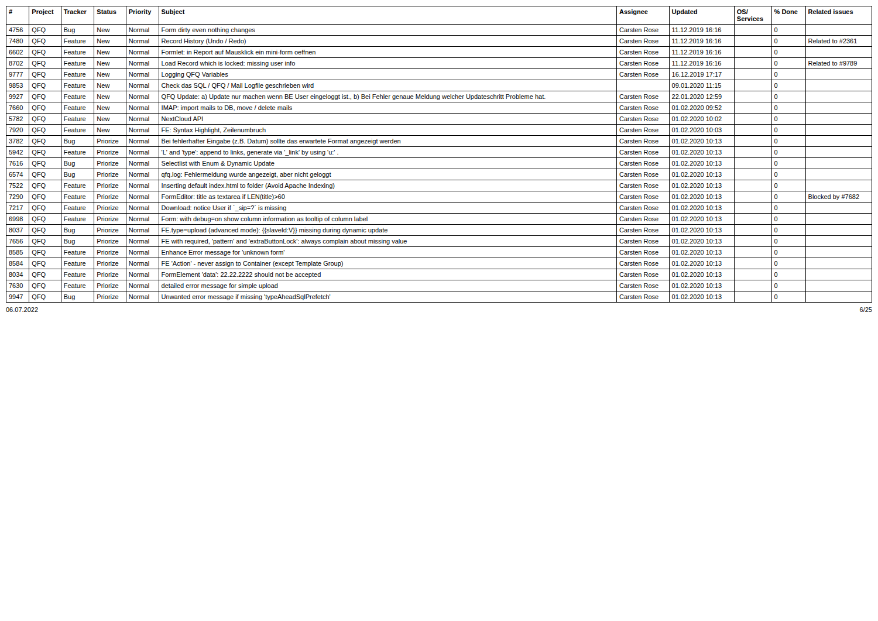| # | Project | Tracker | Status | Priority | Subject | Assignee | Updated | OS/ Services | % Done | Related issues |
| --- | --- | --- | --- | --- | --- | --- | --- | --- | --- | --- |
| 4756 | QFQ | Bug | New | Normal | Form dirty even nothing changes | Carsten Rose | 11.12.2019 16:16 | | 0 | |
| 7480 | QFQ | Feature | New | Normal | Record History (Undo / Redo) | Carsten Rose | 11.12.2019 16:16 | | 0 | Related to #2361 |
| 6602 | QFQ | Feature | New | Normal | Formlet: in Report auf Mausklick ein mini-form oeffnen | Carsten Rose | 11.12.2019 16:16 | | 0 | |
| 8702 | QFQ | Feature | New | Normal | Load Record which is locked: missing user info | Carsten Rose | 11.12.2019 16:16 | | 0 | Related to #9789 |
| 9777 | QFQ | Feature | New | Normal | Logging QFQ Variables | Carsten Rose | 16.12.2019 17:17 | | 0 | |
| 9853 | QFQ | Feature | New | Normal | Check das SQL / QFQ / Mail Logfile geschrieben wird | | 09.01.2020 11:15 | | 0 | |
| 9927 | QFQ | Feature | New | Normal | QFQ Update: a) Update nur machen wenn BE User eingeloggt ist., b) Bei Fehler genaue Meldung welcher Updateschritt Probleme hat. | Carsten Rose | 22.01.2020 12:59 | | 0 | |
| 7660 | QFQ | Feature | New | Normal | IMAP: import mails to DB, move / delete mails | Carsten Rose | 01.02.2020 09:52 | | 0 | |
| 5782 | QFQ | Feature | New | Normal | NextCloud API | Carsten Rose | 01.02.2020 10:02 | | 0 | |
| 7920 | QFQ | Feature | New | Normal | FE: Syntax Highlight, Zeilenumbruch | Carsten Rose | 01.02.2020 10:03 | | 0 | |
| 3782 | QFQ | Bug | Priorize | Normal | Bei fehlerhafter Eingabe (z.B. Datum) sollte das erwartete Format angezeigt werden | Carsten Rose | 01.02.2020 10:13 | | 0 | |
| 5942 | QFQ | Feature | Priorize | Normal | 'L' and 'type': append to links, generate via '_link' by using 'u:' . | Carsten Rose | 01.02.2020 10:13 | | 0 | |
| 7616 | QFQ | Bug | Priorize | Normal | Selectlist with Enum & Dynamic Update | Carsten Rose | 01.02.2020 10:13 | | 0 | |
| 6574 | QFQ | Bug | Priorize | Normal | qfq.log: Fehlermeldung wurde angezeigt, aber nicht geloggt | Carsten Rose | 01.02.2020 10:13 | | 0 | |
| 7522 | QFQ | Feature | Priorize | Normal | Inserting default index.html to folder (Avoid Apache Indexing) | Carsten Rose | 01.02.2020 10:13 | | 0 | |
| 7290 | QFQ | Feature | Priorize | Normal | FormEditor: title as textarea if LEN(title)>60 | Carsten Rose | 01.02.2020 10:13 | | 0 | Blocked by #7682 |
| 7217 | QFQ | Feature | Priorize | Normal | Download: notice User if `_sip=?` is missing | Carsten Rose | 01.02.2020 10:13 | | 0 | |
| 6998 | QFQ | Feature | Priorize | Normal | Form: with debug=on show column information as tooltip of column label | Carsten Rose | 01.02.2020 10:13 | | 0 | |
| 8037 | QFQ | Bug | Priorize | Normal | FE.type=upload (advanced mode): {{slaveId:V}} missing during dynamic update | Carsten Rose | 01.02.2020 10:13 | | 0 | |
| 7656 | QFQ | Bug | Priorize | Normal | FE with required, 'pattern' and 'extraButtonLock': always complain about missing value | Carsten Rose | 01.02.2020 10:13 | | 0 | |
| 8585 | QFQ | Feature | Priorize | Normal | Enhance Error message for 'unknown form' | Carsten Rose | 01.02.2020 10:13 | | 0 | |
| 8584 | QFQ | Feature | Priorize | Normal | FE 'Action' - never assign to Container (except Template Group) | Carsten Rose | 01.02.2020 10:13 | | 0 | |
| 8034 | QFQ | Feature | Priorize | Normal | FormElement 'data': 22.22.2222 should not be accepted | Carsten Rose | 01.02.2020 10:13 | | 0 | |
| 7630 | QFQ | Feature | Priorize | Normal | detailed error message for simple upload | Carsten Rose | 01.02.2020 10:13 | | 0 | |
| 9947 | QFQ | Bug | Priorize | Normal | Unwanted error message if missing 'typeAheadSqlPrefetch' | Carsten Rose | 01.02.2020 10:13 | | 0 | |
06.07.2022 6/25